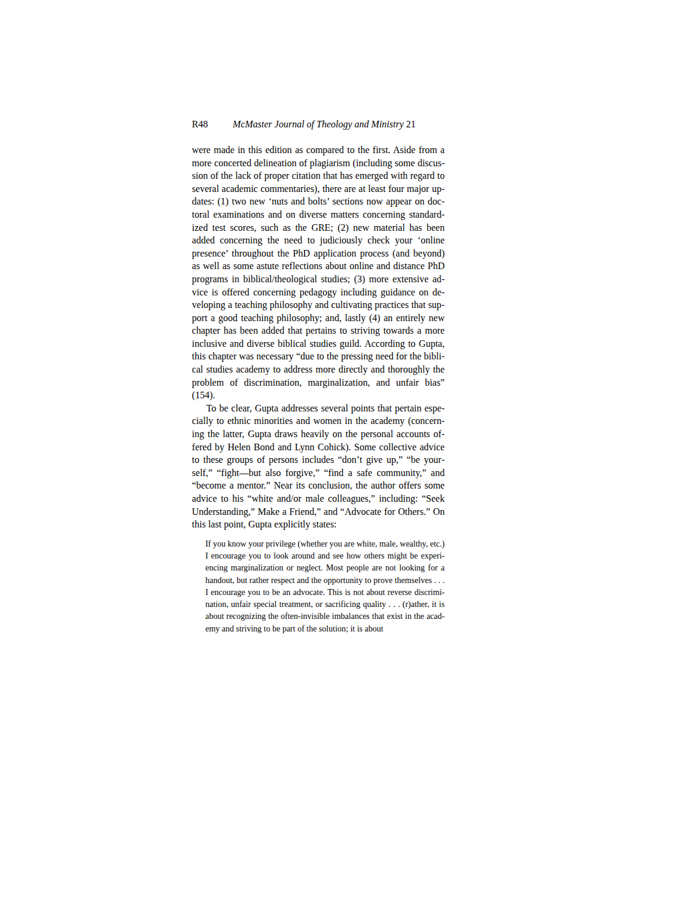R48 McMaster Journal of Theology and Ministry 21
were made in this edition as compared to the first. Aside from a more concerted delineation of plagiarism (including some discussion of the lack of proper citation that has emerged with regard to several academic commentaries), there are at least four major updates: (1) two new ‘nuts and bolts’ sections now appear on doctoral examinations and on diverse matters concerning standardized test scores, such as the GRE; (2) new material has been added concerning the need to judiciously check your ‘online presence’ throughout the PhD application process (and beyond) as well as some astute reflections about online and distance PhD programs in biblical/theological studies; (3) more extensive advice is offered concerning pedagogy including guidance on developing a teaching philosophy and cultivating practices that support a good teaching philosophy; and, lastly (4) an entirely new chapter has been added that pertains to striving towards a more inclusive and diverse biblical studies guild. According to Gupta, this chapter was necessary “due to the pressing need for the biblical studies academy to address more directly and thoroughly the problem of discrimination, marginalization, and unfair bias” (154).
To be clear, Gupta addresses several points that pertain especially to ethnic minorities and women in the academy (concerning the latter, Gupta draws heavily on the personal accounts offered by Helen Bond and Lynn Cohick). Some collective advice to these groups of persons includes “don’t give up,” “be yourself,” “fight—but also forgive,” “find a safe community,” and “become a mentor.” Near its conclusion, the author offers some advice to his “white and/or male colleagues,” including: “Seek Understanding,” Make a Friend,” and “Advocate for Others.” On this last point, Gupta explicitly states:
If you know your privilege (whether you are white, male, wealthy, etc.) I encourage you to look around and see how others might be experiencing marginalization or neglect. Most people are not looking for a handout, but rather respect and the opportunity to prove themselves . . . I encourage you to be an advocate. This is not about reverse discrimination, unfair special treatment, or sacrificing quality . . . (r)ather, it is about recognizing the often-invisible imbalances that exist in the academy and striving to be part of the solution; it is about